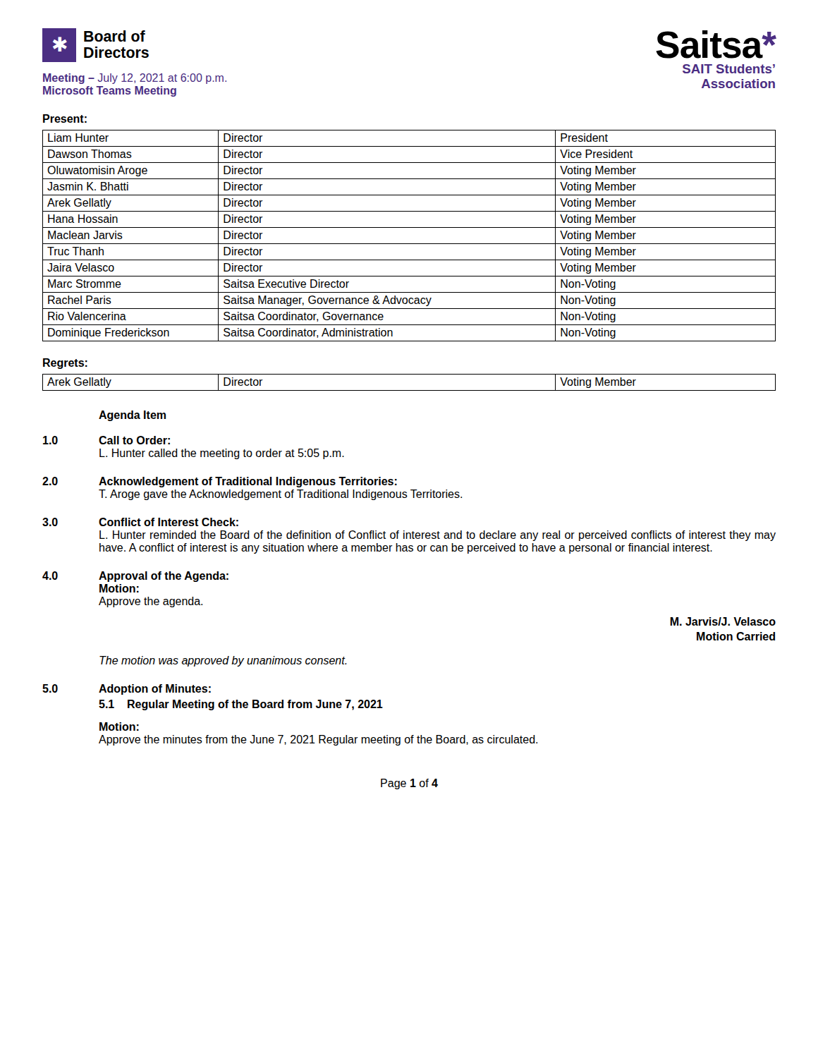✱
Board of
Directors
Meeting – July 12, 2021 at 6:00 p.m.
Microsoft Teams Meeting
Saitsa*
SAIT Students’
Association
Present:
| Liam Hunter | Director | President |
| Dawson Thomas | Director | Vice President |
| Oluwatomisin Aroge | Director | Voting Member |
| Jasmin K. Bhatti | Director | Voting Member |
| Arek Gellatly | Director | Voting Member |
| Hana Hossain | Director | Voting Member |
| Maclean Jarvis | Director | Voting Member |
| Truc Thanh | Director | Voting Member |
| Jaira Velasco | Director | Voting Member |
| Marc Stromme | Saitsa Executive Director | Non-Voting |
| Rachel Paris | Saitsa Manager, Governance & Advocacy | Non-Voting |
| Rio Valencerina | Saitsa Coordinator, Governance | Non-Voting |
| Dominique Frederickson | Saitsa Coordinator, Administration | Non-Voting |
Regrets:
| Arek Gellatly | Director | Voting Member |
Agenda Item
1.0
Call to Order:
L. Hunter called the meeting to order at 5:05 p.m.
2.0
Acknowledgement of Traditional Indigenous Territories:
T. Aroge gave the Acknowledgement of Traditional Indigenous Territories.
3.0
Conflict of Interest Check:
L. Hunter reminded the Board of the definition of Conflict of interest and to declare any real or perceived conflicts of interest they may have. A conflict of interest is any situation where a member has or can be perceived to have a personal or financial interest.
4.0
Approval of the Agenda:
Motion:
Approve the agenda.
M. Jarvis/J. Velasco
Motion Carried
The motion was approved by unanimous consent.
5.0
Adoption of Minutes:
5.1
Regular Meeting of the Board from June 7, 2021
Motion:
Approve the minutes from the June 7, 2021 Regular meeting of the Board, as circulated.
Page 1 of 4